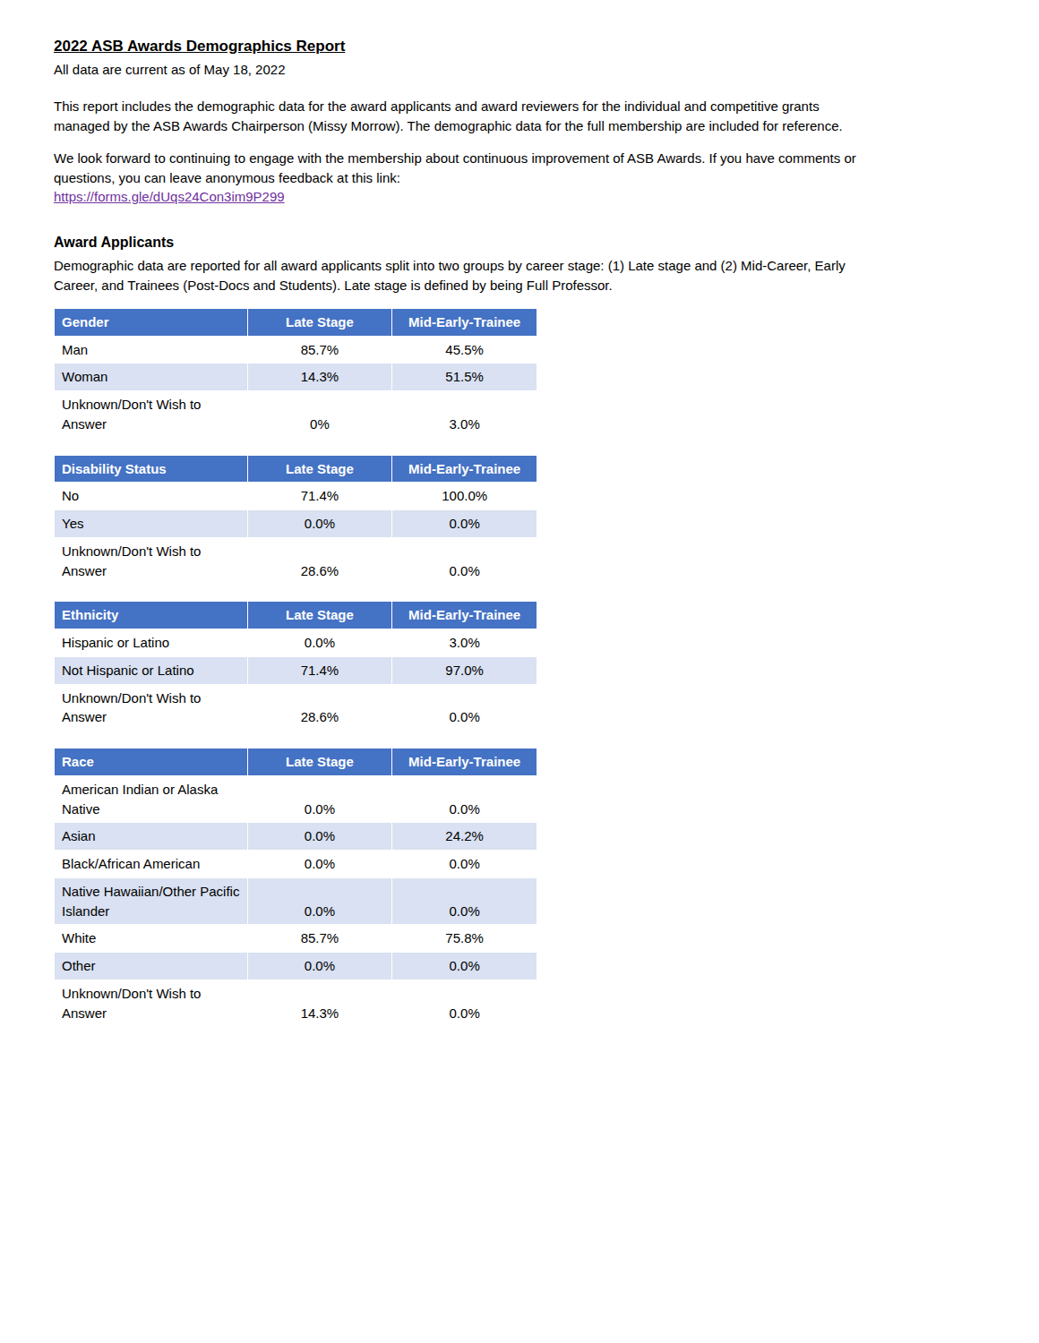2022 ASB Awards Demographics Report
All data are current as of May 18, 2022
This report includes the demographic data for the award applicants and award reviewers for the individual and competitive grants managed by the ASB Awards Chairperson (Missy Morrow). The demographic data for the full membership are included for reference.
We look forward to continuing to engage with the membership about continuous improvement of ASB Awards. If you have comments or questions, you can leave anonymous feedback at this link:
https://forms.gle/dUqs24Con3im9P299
Award Applicants
Demographic data are reported for all award applicants split into two groups by career stage: (1) Late stage and (2) Mid-Career, Early Career, and Trainees (Post-Docs and Students). Late stage is defined by being Full Professor.
| Gender | Late Stage | Mid-Early-Trainee |
| --- | --- | --- |
| Man | 85.7% | 45.5% |
| Woman | 14.3% | 51.5% |
| Unknown/Don't Wish to Answer | 0% | 3.0% |
| Disability Status | Late Stage | Mid-Early-Trainee |
| --- | --- | --- |
| No | 71.4% | 100.0% |
| Yes | 0.0% | 0.0% |
| Unknown/Don't Wish to Answer | 28.6% | 0.0% |
| Ethnicity | Late Stage | Mid-Early-Trainee |
| --- | --- | --- |
| Hispanic or Latino | 0.0% | 3.0% |
| Not Hispanic or Latino | 71.4% | 97.0% |
| Unknown/Don't Wish to Answer | 28.6% | 0.0% |
| Race | Late Stage | Mid-Early-Trainee |
| --- | --- | --- |
| American Indian or Alaska Native | 0.0% | 0.0% |
| Asian | 0.0% | 24.2% |
| Black/African American | 0.0% | 0.0% |
| Native Hawaiian/Other Pacific Islander | 0.0% | 0.0% |
| White | 85.7% | 75.8% |
| Other | 0.0% | 0.0% |
| Unknown/Don't Wish to Answer | 14.3% | 0.0% |